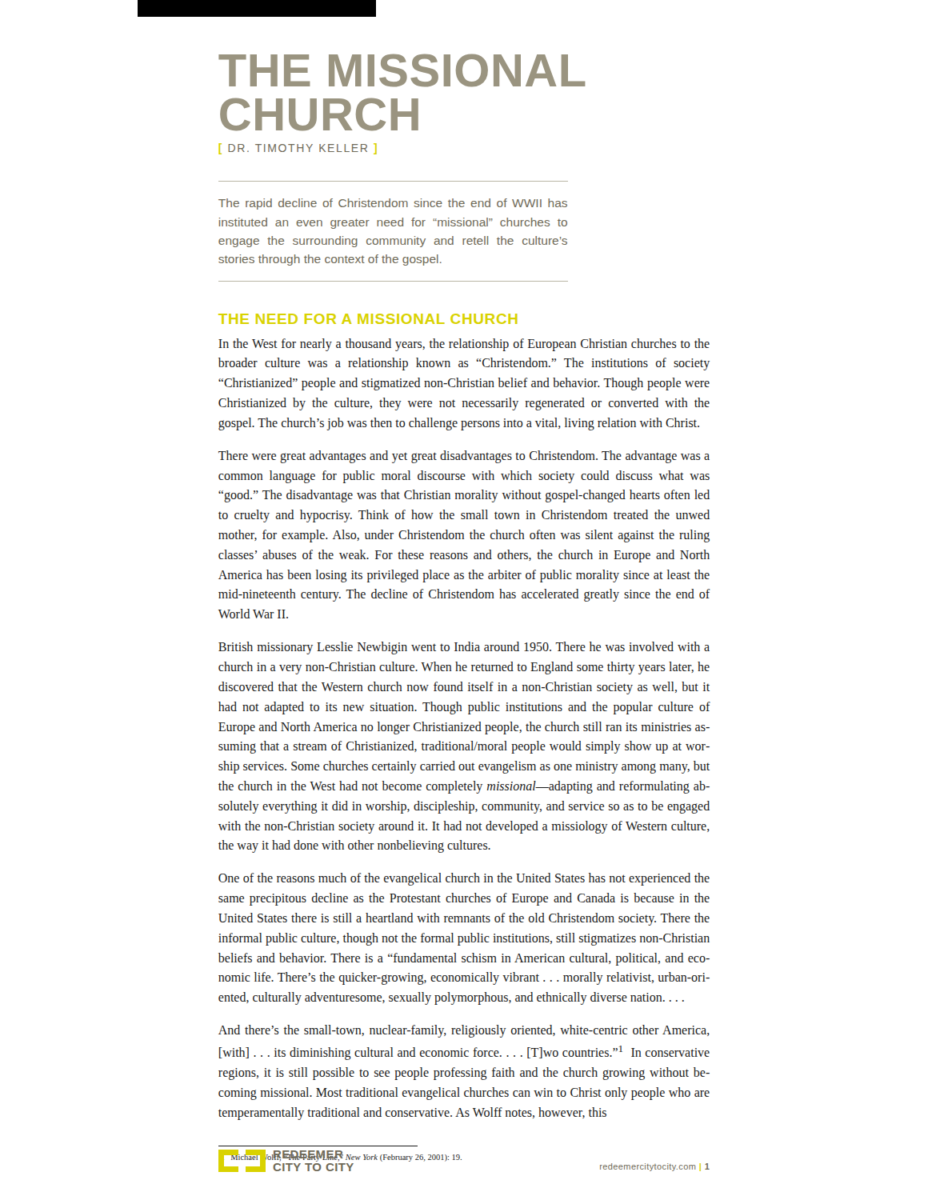The Missional Church
[ Dr. Timothy Keller ]
The rapid decline of Christendom since the end of WWII has instituted an even greater need for “missional” churches to engage the surrounding community and retell the culture’s stories through the context of the gospel.
The Need for a Missional Church
In the West for nearly a thousand years, the relationship of European Christian churches to the broader culture was a relationship known as “Christendom.” The institutions of society “Christianized” people and stigmatized non-Christian belief and behavior. Though people were Christianized by the culture, they were not necessarily regenerated or converted with the gospel. The church’s job was then to challenge persons into a vital, living relation with Christ.
There were great advantages and yet great disadvantages to Christendom. The advantage was a common language for public moral discourse with which society could discuss what was “good.” The disadvantage was that Christian morality without gospel-changed hearts often led to cruelty and hypocrisy. Think of how the small town in Christendom treated the unwed mother, for example. Also, under Christendom the church often was silent against the ruling classes’ abuses of the weak. For these reasons and others, the church in Europe and North America has been losing its privileged place as the arbiter of public morality since at least the mid-nineteenth century. The decline of Christendom has accelerated greatly since the end of World War II.
British missionary Lesslie Newbigin went to India around 1950. There he was involved with a church in a very non-Christian culture. When he returned to England some thirty years later, he discovered that the Western church now found itself in a non-Christian society as well, but it had not adapted to its new situation. Though public institutions and the popular culture of Europe and North America no longer Christianized people, the church still ran its ministries assuming that a stream of Christianized, traditional/moral people would simply show up at worship services. Some churches certainly carried out evangelism as one ministry among many, but the church in the West had not become completely missional—adapting and reformulating absolutely everything it did in worship, discipleship, community, and service so as to be engaged with the non-Christian society around it. It had not developed a missiology of Western culture, the way it had done with other nonbelieving cultures.
One of the reasons much of the evangelical church in the United States has not experienced the same precipitous decline as the Protestant churches of Europe and Canada is because in the United States there is still a heartland with remnants of the old Christendom society. There the informal public culture, though not the formal public institutions, still stigmatizes non-Christian beliefs and behavior. There is a “fundamental schism in American cultural, political, and economic life. There’s the quicker-growing, economically vibrant . . . morally relativist, urban-oriented, culturally adventuresome, sexually polymorphous, and ethnically diverse nation. . . .
And there’s the small-town, nuclear-family, religiously oriented, white-centric other America, [with] . . . its diminishing cultural and economic force. . . . [T]wo countries.”1 In conservative regions, it is still possible to see people professing faith and the church growing without becoming missional. Most traditional evangelical churches can win to Christ only people who are temperamentally traditional and conservative. As Wolff notes, however, this
1. Michael Wolff, “The Party Line,” New York (February 26, 2001): 19.
Redeemer
City to City
redeemercitytocity.com | 1